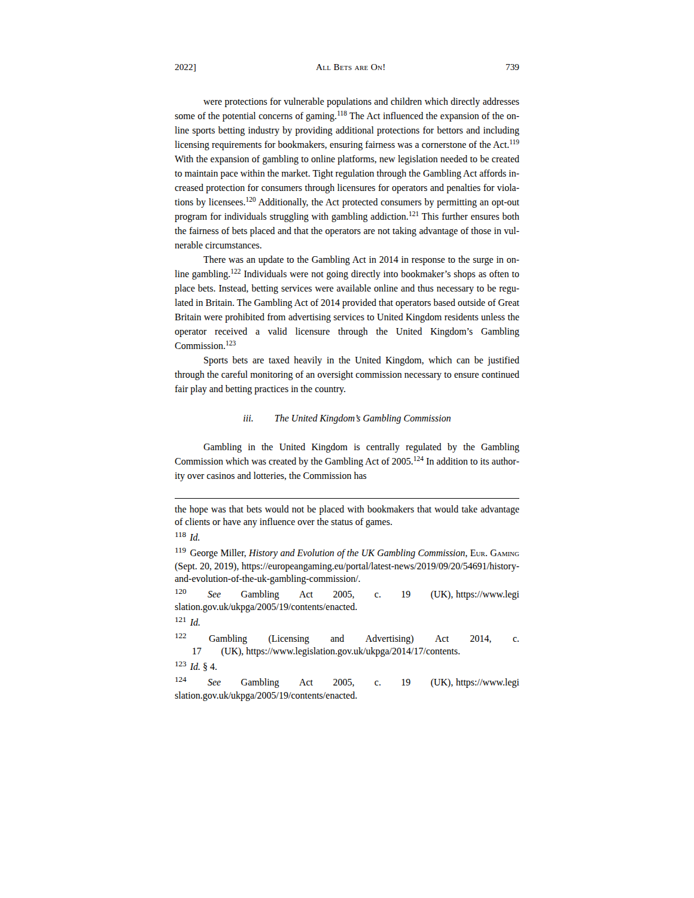2022] All Bets are On! 739
were protections for vulnerable populations and children which directly addresses some of the potential concerns of gaming.118 The Act influenced the expansion of the online sports betting industry by providing additional protections for bettors and including licensing requirements for bookmakers, ensuring fairness was a cornerstone of the Act.119 With the expansion of gambling to online platforms, new legislation needed to be created to maintain pace within the market. Tight regulation through the Gambling Act affords increased protection for consumers through licensures for operators and penalties for violations by licensees.120 Additionally, the Act protected consumers by permitting an opt-out program for individuals struggling with gambling addiction.121 This further ensures both the fairness of bets placed and that the operators are not taking advantage of those in vulnerable circumstances.
There was an update to the Gambling Act in 2014 in response to the surge in online gambling.122 Individuals were not going directly into bookmaker’s shops as often to place bets. Instead, betting services were available online and thus necessary to be regulated in Britain. The Gambling Act of 2014 provided that operators based outside of Great Britain were prohibited from advertising services to United Kingdom residents unless the operator received a valid licensure through the United Kingdom’s Gambling Commission.123
Sports bets are taxed heavily in the United Kingdom, which can be justified through the careful monitoring of an oversight commission necessary to ensure continued fair play and betting practices in the country.
iii. The United Kingdom’s Gambling Commission
Gambling in the United Kingdom is centrally regulated by the Gambling Commission which was created by the Gambling Act of 2005.124 In addition to its authority over casinos and lotteries, the Commission has
the hope was that bets would not be placed with bookmakers that would take advantage of clients or have any influence over the status of games.
118 Id.
119 George Miller, History and Evolution of the UK Gambling Commission, Eur. Gaming (Sept. 20, 2019), https://europeangaming.eu/portal/latest-news/2019/09/20/54691/history-and-evolution-of-the-uk-gambling-commission/.
120 See Gambling Act 2005, c. 19 (UK), https://www.legislation.gov.uk/ukpga/2005/19/contents/enacted.
121 Id.
122 Gambling (Licensing and Advertising) Act 2014, c. 17 (UK), https://www.legislation.gov.uk/ukpga/2014/17/contents.
123 Id. § 4.
124 See Gambling Act 2005, c. 19 (UK), https://www.legislation.gov.uk/ukpga/2005/19/contents/enacted.